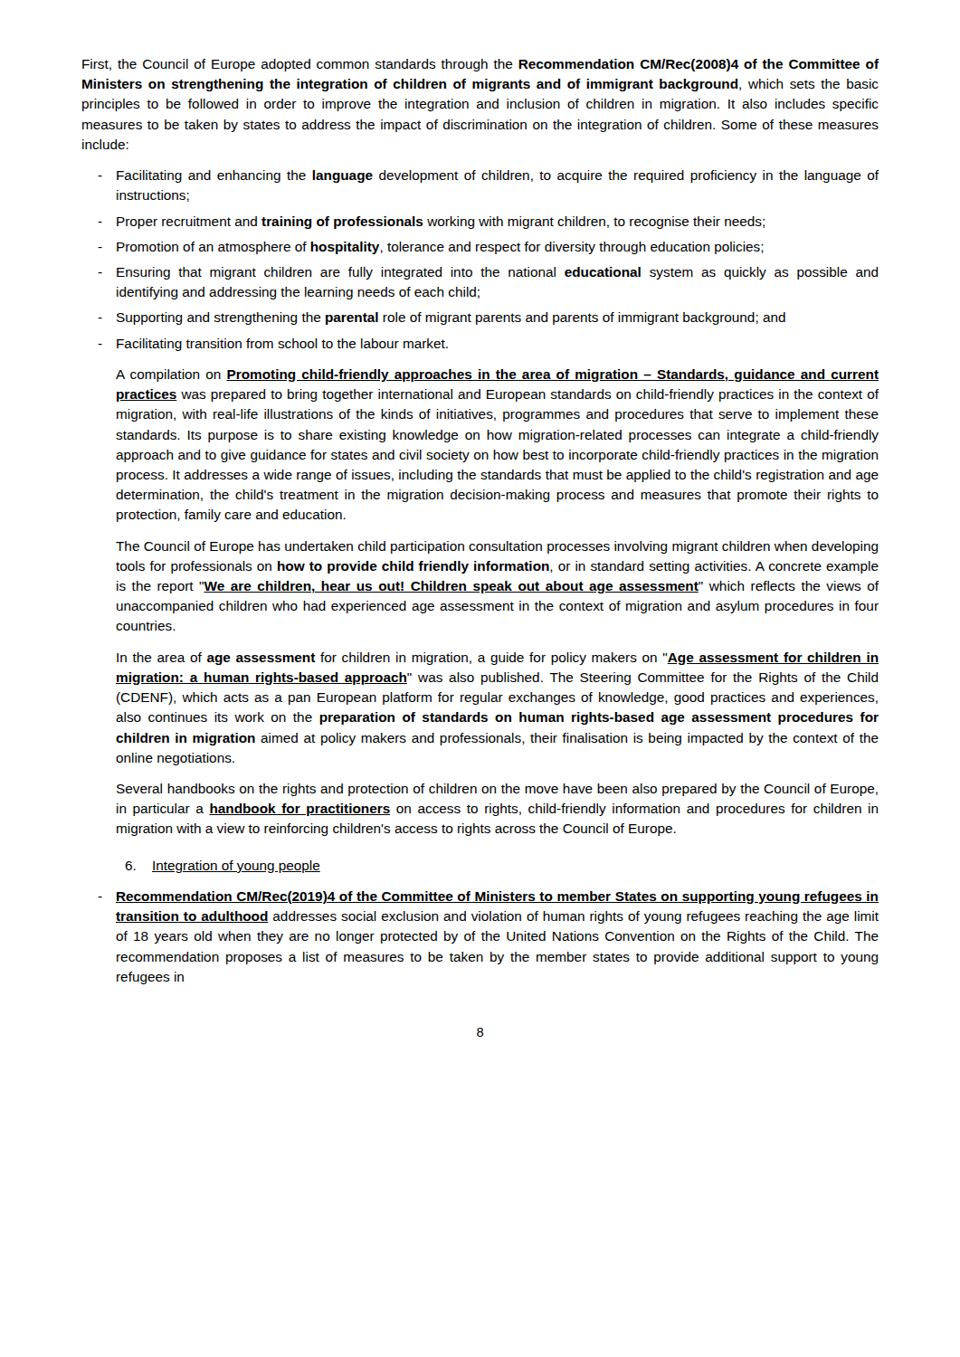First, the Council of Europe adopted common standards through the Recommendation CM/Rec(2008)4 of the Committee of Ministers on strengthening the integration of children of migrants and of immigrant background, which sets the basic principles to be followed in order to improve the integration and inclusion of children in migration. It also includes specific measures to be taken by states to address the impact of discrimination on the integration of children. Some of these measures include:
Facilitating and enhancing the language development of children, to acquire the required proficiency in the language of instructions;
Proper recruitment and training of professionals working with migrant children, to recognise their needs;
Promotion of an atmosphere of hospitality, tolerance and respect for diversity through education policies;
Ensuring that migrant children are fully integrated into the national educational system as quickly as possible and identifying and addressing the learning needs of each child;
Supporting and strengthening the parental role of migrant parents and parents of immigrant background; and
Facilitating transition from school to the labour market.
A compilation on Promoting child-friendly approaches in the area of migration – Standards, guidance and current practices was prepared to bring together international and European standards on child-friendly practices in the context of migration, with real-life illustrations of the kinds of initiatives, programmes and procedures that serve to implement these standards. Its purpose is to share existing knowledge on how migration-related processes can integrate a child-friendly approach and to give guidance for states and civil society on how best to incorporate child-friendly practices in the migration process. It addresses a wide range of issues, including the standards that must be applied to the child's registration and age determination, the child's treatment in the migration decision-making process and measures that promote their rights to protection, family care and education.
The Council of Europe has undertaken child participation consultation processes involving migrant children when developing tools for professionals on how to provide child friendly information, or in standard setting activities. A concrete example is the report "We are children, hear us out! Children speak out about age assessment" which reflects the views of unaccompanied children who had experienced age assessment in the context of migration and asylum procedures in four countries.
In the area of age assessment for children in migration, a guide for policy makers on "Age assessment for children in migration: a human rights-based approach" was also published. The Steering Committee for the Rights of the Child (CDENF), which acts as a pan European platform for regular exchanges of knowledge, good practices and experiences, also continues its work on the preparation of standards on human rights-based age assessment procedures for children in migration aimed at policy makers and professionals, their finalisation is being impacted by the context of the online negotiations.
Several handbooks on the rights and protection of children on the move have been also prepared by the Council of Europe, in particular a handbook for practitioners on access to rights, child-friendly information and procedures for children in migration with a view to reinforcing children's access to rights across the Council of Europe.
Integration of young people
Recommendation CM/Rec(2019)4 of the Committee of Ministers to member States on supporting young refugees in transition to adulthood addresses social exclusion and violation of human rights of young refugees reaching the age limit of 18 years old when they are no longer protected by of the United Nations Convention on the Rights of the Child. The recommendation proposes a list of measures to be taken by the member states to provide additional support to young refugees in
8